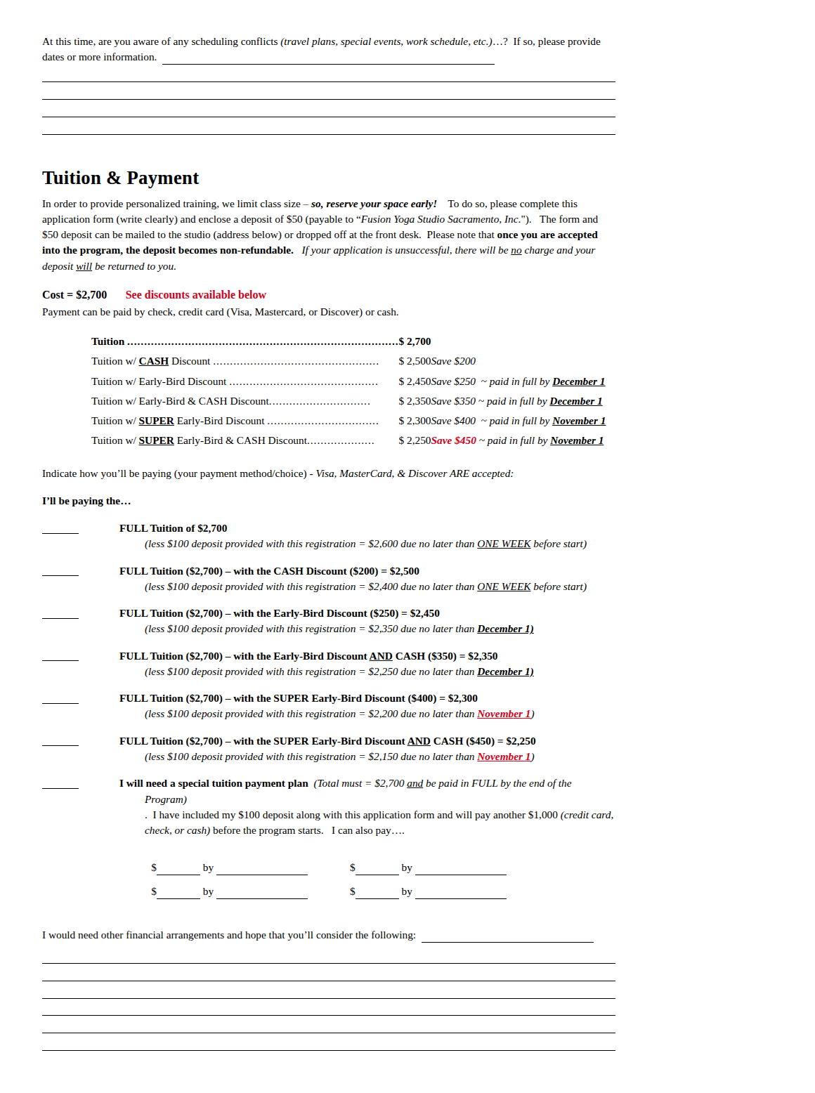At this time, are you aware of any scheduling conflicts (travel plans, special events, work schedule, etc.)…? If so, please provide dates or more information.
Tuition & Payment
In order to provide personalized training, we limit class size – so, reserve your space early! To do so, please complete this application form (write clearly) and enclose a deposit of $50 (payable to “Fusion Yoga Studio Sacramento, Inc."). The form and $50 deposit can be mailed to the studio (address below) or dropped off at the front desk. Please note that once you are accepted into the program, the deposit becomes non-refundable. If your application is unsuccessful, there will be no charge and your deposit will be returned to you.
Cost = $2,700 See discounts available below
Payment can be paid by check, credit card (Visa, Mastercard, or Discover) or cash.
| Tuition ................................................................................ | $ 2,700 | |
| Tuition w/ CASH Discount ................................................. | $ 2,500 | Save $200 |
| Tuition w/ Early-Bird Discount ............................................ | $ 2,450 | Save $250 ~ paid in full by December 1 |
| Tuition w/ Early-Bird & CASH Discount .............................. | $ 2,350 | Save $350 ~ paid in full by December 1 |
| Tuition w/ SUPER Early-Bird Discount ................................. | $ 2,300 | Save $400 ~ paid in full by November 1 |
| Tuition w/ SUPER Early-Bird & CASH Discount .................... | $ 2,250 | Save $450 ~ paid in full by November 1 |
Indicate how you’ll be paying (your payment method/choice) - Visa, MasterCard, & Discover ARE accepted:
I’ll be paying the…
FULL Tuition of $2,700 (less $100 deposit provided with this registration = $2,600 due no later than ONE WEEK before start)
FULL Tuition ($2,700) – with the CASH Discount ($200) = $2,500 (less $100 deposit provided with this registration = $2,400 due no later than ONE WEEK before start)
FULL Tuition ($2,700) – with the Early-Bird Discount ($250) = $2,450 (less $100 deposit provided with this registration = $2,350 due no later than December 1)
FULL Tuition ($2,700) – with the Early-Bird Discount AND CASH ($350) = $2,350 (less $100 deposit provided with this registration = $2,250 due no later than December 1)
FULL Tuition ($2,700) – with the SUPER Early-Bird Discount ($400) = $2,300 (less $100 deposit provided with this registration = $2,200 due no later than November 1)
FULL Tuition ($2,700) – with the SUPER Early-Bird Discount AND CASH ($450) = $2,250 (less $100 deposit provided with this registration = $2,150 due no later than November 1)
I will need a special tuition payment plan (Total must = $2,700 and be paid in FULL by the end of the Program). I have included my $100 deposit along with this application form and will pay another $1,000 (credit card, check, or cash) before the program starts. I can also pay….
| $ by | $ by |
| $ by | $ by |
I would need other financial arrangements and hope that you’ll consider the following: